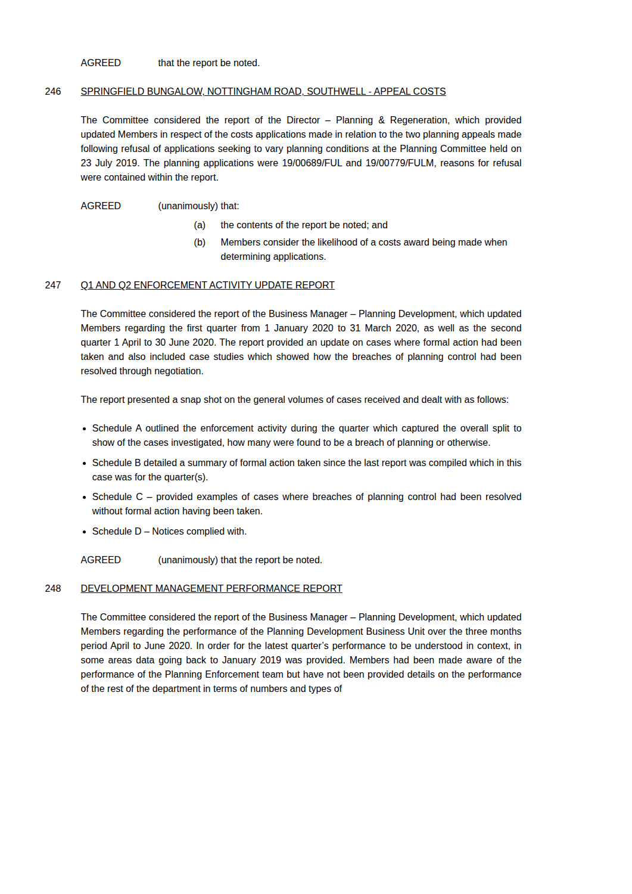AGREED that the report be noted.
246 SPRINGFIELD BUNGALOW, NOTTINGHAM ROAD, SOUTHWELL - APPEAL COSTS
The Committee considered the report of the Director – Planning & Regeneration, which provided updated Members in respect of the costs applications made in relation to the two planning appeals made following refusal of applications seeking to vary planning conditions at the Planning Committee held on 23 July 2019. The planning applications were 19/00689/FUL and 19/00779/FULM, reasons for refusal were contained within the report.
AGREED (unanimously) that:
(a) the contents of the report be noted; and
(b) Members consider the likelihood of a costs award being made when determining applications.
247 Q1 AND Q2 ENFORCEMENT ACTIVITY UPDATE REPORT
The Committee considered the report of the Business Manager – Planning Development, which updated Members regarding the first quarter from 1 January 2020 to 31 March 2020, as well as the second quarter 1 April to 30 June 2020. The report provided an update on cases where formal action had been taken and also included case studies which showed how the breaches of planning control had been resolved through negotiation.
The report presented a snap shot on the general volumes of cases received and dealt with as follows:
Schedule A outlined the enforcement activity during the quarter which captured the overall split to show of the cases investigated, how many were found to be a breach of planning or otherwise.
Schedule B detailed a summary of formal action taken since the last report was compiled which in this case was for the quarter(s).
Schedule C – provided examples of cases where breaches of planning control had been resolved without formal action having been taken.
Schedule D – Notices complied with.
AGREED (unanimously) that the report be noted.
248 DEVELOPMENT MANAGEMENT PERFORMANCE REPORT
The Committee considered the report of the Business Manager – Planning Development, which updated Members regarding the performance of the Planning Development Business Unit over the three months period April to June 2020. In order for the latest quarter’s performance to be understood in context, in some areas data going back to January 2019 was provided. Members had been made aware of the performance of the Planning Enforcement team but have not been provided details on the performance of the rest of the department in terms of numbers and types of